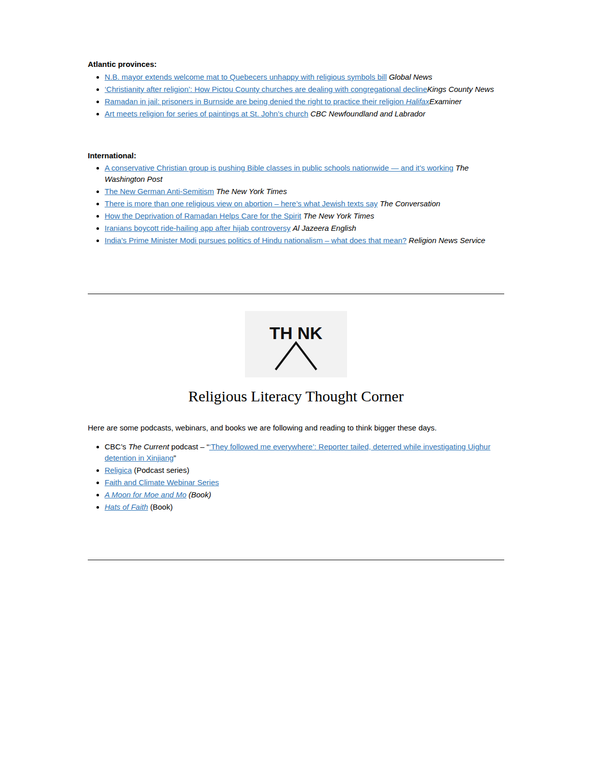Atlantic provinces:
N.B. mayor extends welcome mat to Quebecers unhappy with religious symbols bill Global News
‘Christianity after religion’: How Pictou County churches are dealing with congregational decline Kings County News
Ramadan in jail: prisoners in Burnside are being denied the right to practice their religion Halifax Examiner
Art meets religion for series of paintings at St. John’s church CBC Newfoundland and Labrador
International:
A conservative Christian group is pushing Bible classes in public schools nationwide — and it’s working The Washington Post
The New German Anti-Semitism The New York Times
There is more than one religious view on abortion – here’s what Jewish texts say The Conversation
How the Deprivation of Ramadan Helps Care for the Spirit The New York Times
Iranians boycott ride-hailing app after hijab controversy Al Jazeera English
India’s Prime Minister Modi pursues politics of Hindu nationalism – what does that mean? Religion News Service
Religious Literacy Thought Corner
Here are some podcasts, webinars, and books we are following and reading to think bigger these days.
CBC’s The Current podcast – “‘They followed me everywhere’: Reporter tailed, deterred while investigating Uighur detention in Xinjiang”
Religica (Podcast series)
Faith and Climate Webinar Series
A Moon for Moe and Mo (Book)
Hats of Faith (Book)